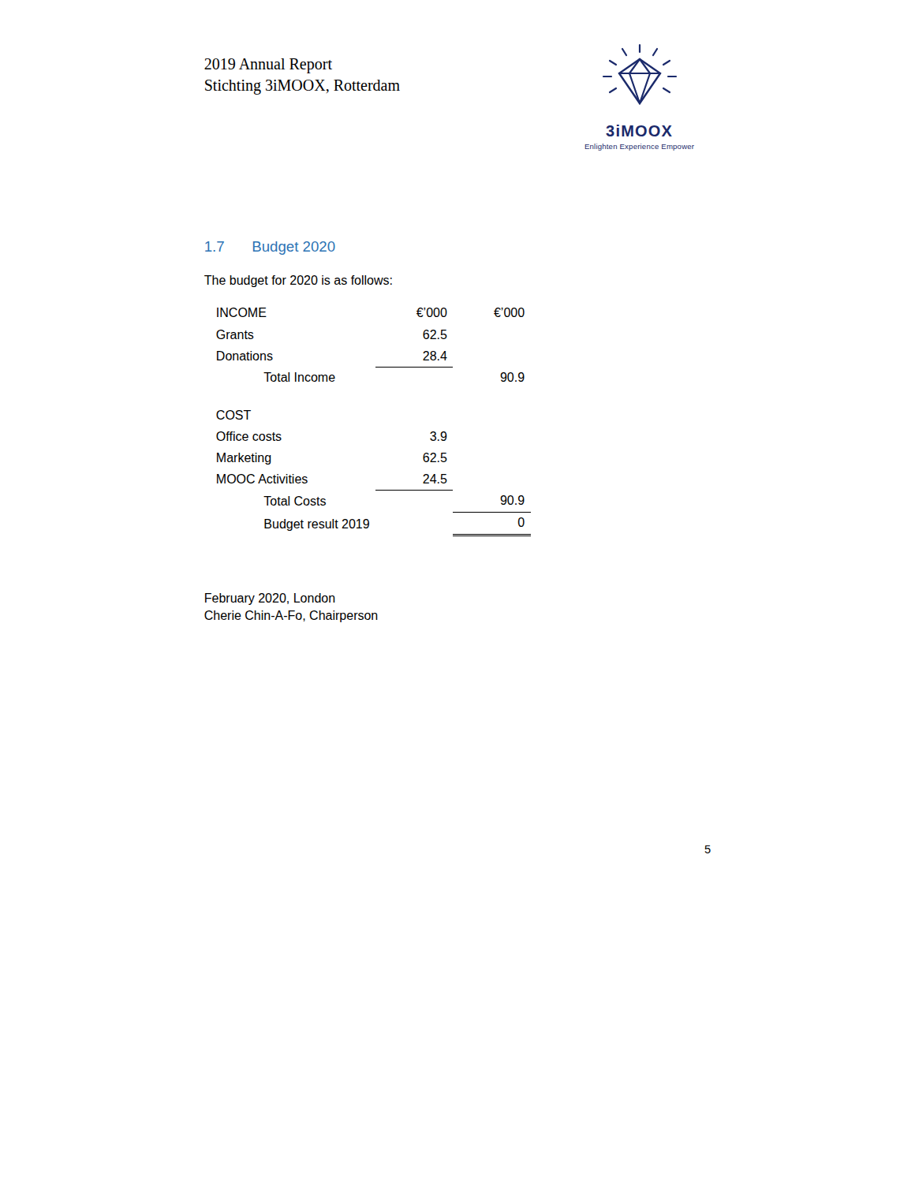2019 Annual Report
Stichting 3iMOOX, Rotterdam
3iMOOX
Enlighten Experience Empower
1.7 Budget 2020
The budget for 2020 is as follows:
| INCOME | €’000 | €’000 |
| Grants | 62.5 | |
| Donations | 28.4 | |
| Total Income | | 90.9 |
| COST | | |
| Office costs | 3.9 | |
| Marketing | 62.5 | |
| MOOC Activities | 24.5 | |
| Total Costs | | 90.9 |
| Budget result 2019 | | 0 |
February 2020, London
Cherie Chin-A-Fo, Chairperson
5